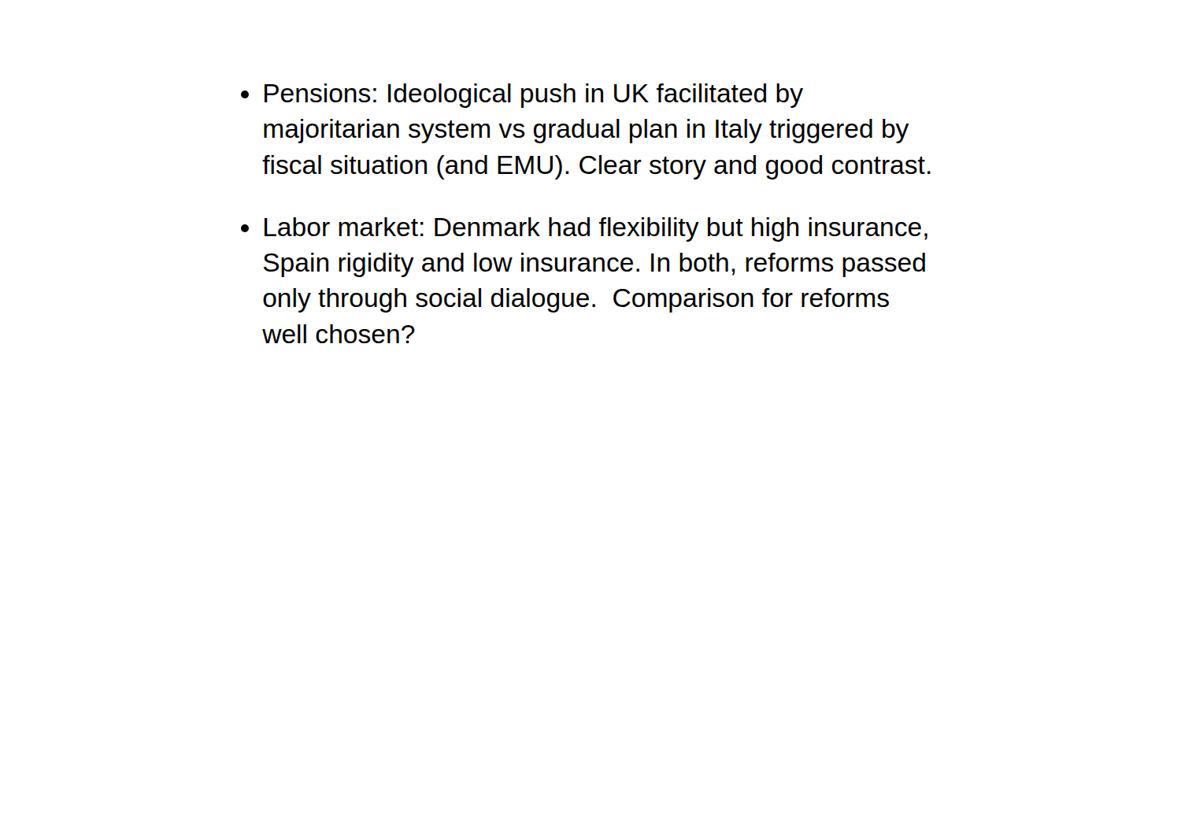Pensions: Ideological push in UK facilitated by majoritarian system vs gradual plan in Italy triggered by fiscal situation (and EMU). Clear story and good contrast.
Labor market: Denmark had flexibility but high insurance, Spain rigidity and low insurance. In both, reforms passed only through social dialogue. Comparison for reforms well chosen?